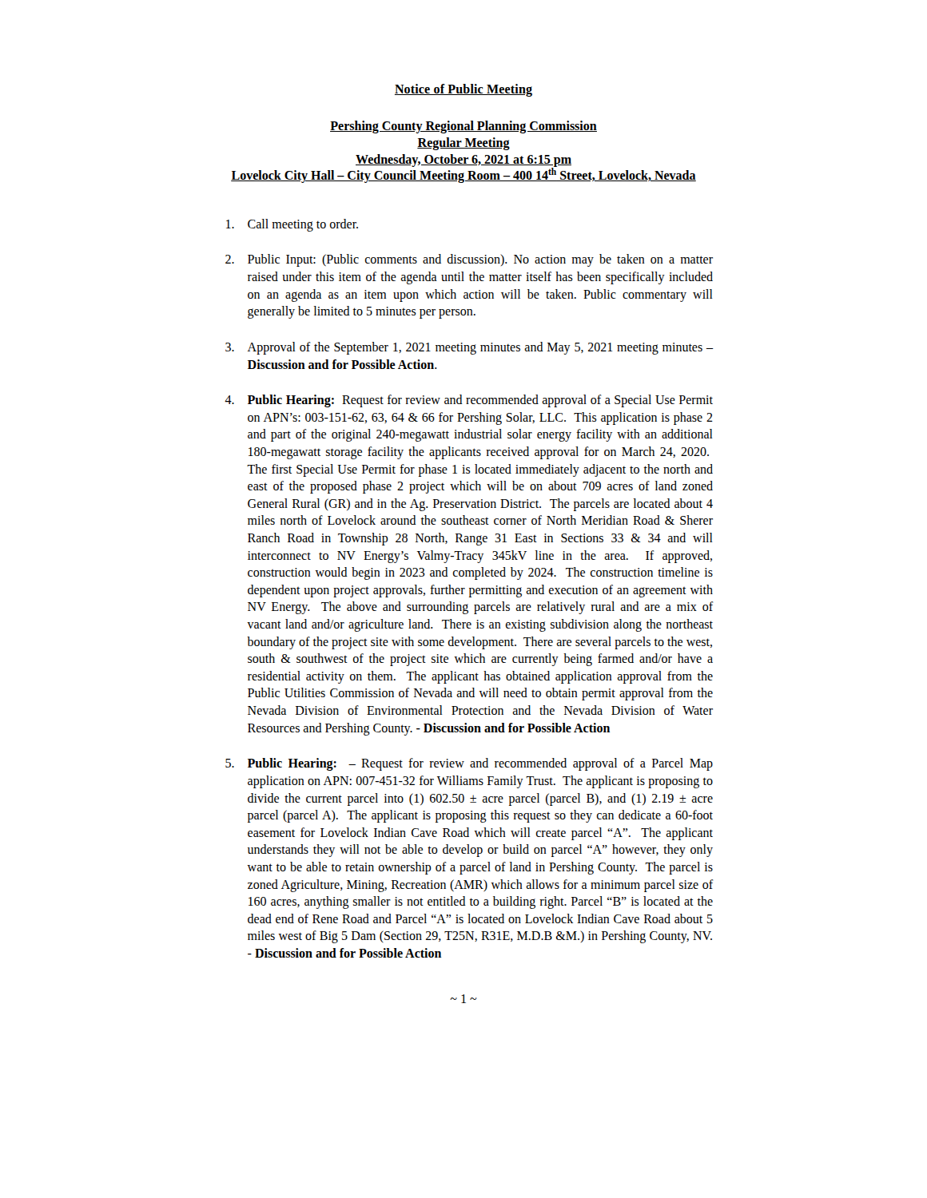Notice of Public Meeting
Pershing County Regional Planning Commission
Regular Meeting
Wednesday, October 6, 2021 at 6:15 pm
Lovelock City Hall – City Council Meeting Room – 400 14th Street, Lovelock, Nevada
Call meeting to order.
Public Input: (Public comments and discussion). No action may be taken on a matter raised under this item of the agenda until the matter itself has been specifically included on an agenda as an item upon which action will be taken. Public commentary will generally be limited to 5 minutes per person.
Approval of the September 1, 2021 meeting minutes and May 5, 2021 meeting minutes – Discussion and for Possible Action.
Public Hearing: Request for review and recommended approval of a Special Use Permit on APN’s: 003-151-62, 63, 64 & 66 for Pershing Solar, LLC. This application is phase 2 and part of the original 240-megawatt industrial solar energy facility with an additional 180-megawatt storage facility the applicants received approval for on March 24, 2020. The first Special Use Permit for phase 1 is located immediately adjacent to the north and east of the proposed phase 2 project which will be on about 709 acres of land zoned General Rural (GR) and in the Ag. Preservation District. The parcels are located about 4 miles north of Lovelock around the southeast corner of North Meridian Road & Sherer Ranch Road in Township 28 North, Range 31 East in Sections 33 & 34 and will interconnect to NV Energy’s Valmy-Tracy 345kV line in the area. If approved, construction would begin in 2023 and completed by 2024. The construction timeline is dependent upon project approvals, further permitting and execution of an agreement with NV Energy. The above and surrounding parcels are relatively rural and are a mix of vacant land and/or agriculture land. There is an existing subdivision along the northeast boundary of the project site with some development. There are several parcels to the west, south & southwest of the project site which are currently being farmed and/or have a residential activity on them. The applicant has obtained application approval from the Public Utilities Commission of Nevada and will need to obtain permit approval from the Nevada Division of Environmental Protection and the Nevada Division of Water Resources and Pershing County. - Discussion and for Possible Action
Public Hearing: – Request for review and recommended approval of a Parcel Map application on APN: 007-451-32 for Williams Family Trust. The applicant is proposing to divide the current parcel into (1) 602.50 ± acre parcel (parcel B), and (1) 2.19 ± acre parcel (parcel A). The applicant is proposing this request so they can dedicate a 60-foot easement for Lovelock Indian Cave Road which will create parcel “A”. The applicant understands they will not be able to develop or build on parcel “A” however, they only want to be able to retain ownership of a parcel of land in Pershing County. The parcel is zoned Agriculture, Mining, Recreation (AMR) which allows for a minimum parcel size of 160 acres, anything smaller is not entitled to a building right. Parcel “B” is located at the dead end of Rene Road and Parcel “A” is located on Lovelock Indian Cave Road about 5 miles west of Big 5 Dam (Section 29, T25N, R31E, M.D.B &M.) in Pershing County, NV. - Discussion and for Possible Action
~ 1 ~